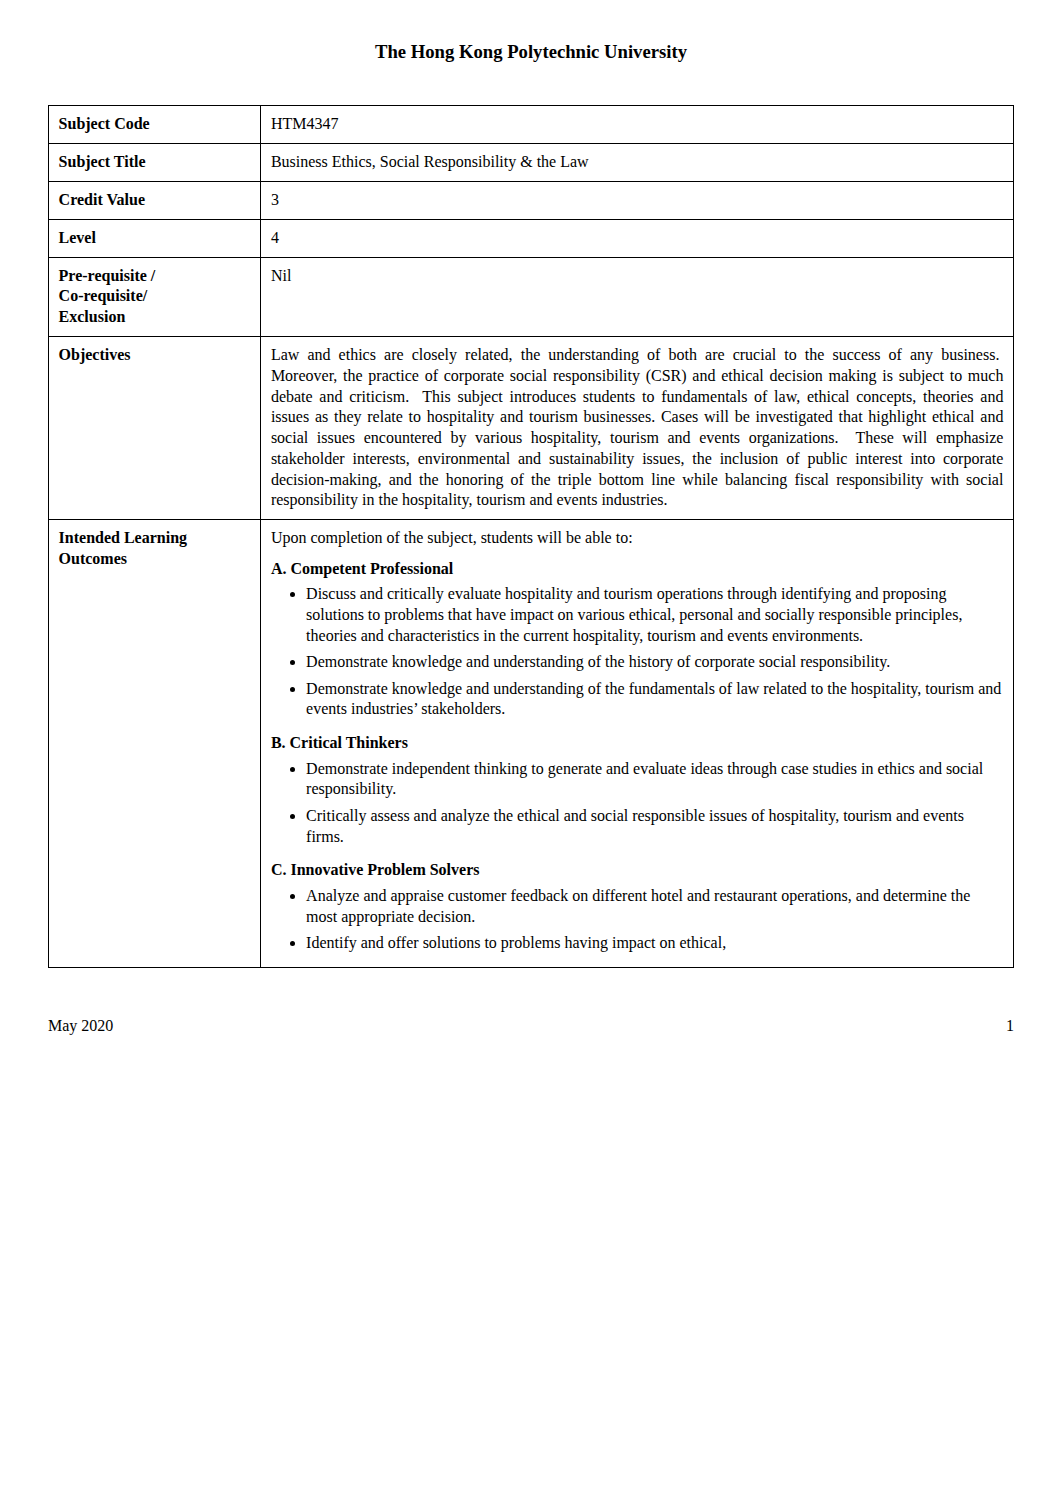The Hong Kong Polytechnic University
| Subject Code | HTM4347 |
| Subject Title | Business Ethics, Social Responsibility & the Law |
| Credit Value | 3 |
| Level | 4 |
| Pre-requisite / Co-requisite/ Exclusion | Nil |
| Objectives | Law and ethics are closely related, the understanding of both are crucial to the success of any business. Moreover, the practice of corporate social responsibility (CSR) and ethical decision making is subject to much debate and criticism. This subject introduces students to fundamentals of law, ethical concepts, theories and issues as they relate to hospitality and tourism businesses. Cases will be investigated that highlight ethical and social issues encountered by various hospitality, tourism and events organizations. These will emphasize stakeholder interests, environmental and sustainability issues, the inclusion of public interest into corporate decision-making, and the honoring of the triple bottom line while balancing fiscal responsibility with social responsibility in the hospitality, tourism and events industries. |
| Intended Learning Outcomes | Upon completion of the subject, students will be able to: A. Competent Professional Discuss and critically evaluate hospitality and tourism operations through identifying and proposing solutions to problems that have impact on various ethical, personal and socially responsible principles, theories and characteristics in the current hospitality, tourism and events environments. Demonstrate knowledge and understanding of the history of corporate social responsibility. Demonstrate knowledge and understanding of the fundamentals of law related to the hospitality, tourism and events industries’ stakeholders. B. Critical Thinkers Demonstrate independent thinking to generate and evaluate ideas through case studies in ethics and social responsibility. Critically assess and analyze the ethical and social responsible issues of hospitality, tourism and events firms. C. Innovative Problem Solvers Analyze and appraise customer feedback on different hotel and restaurant operations, and determine the most appropriate decision. Identify and offer solutions to problems having impact on ethical, |
May 2020 1